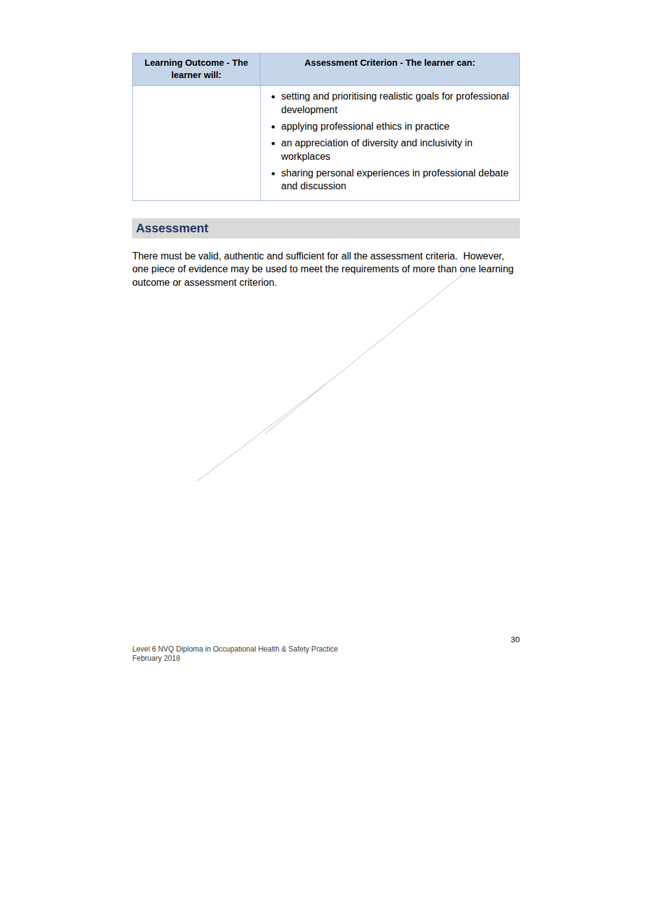| Learning Outcome - The learner will: | Assessment Criterion - The learner can: |
| --- | --- |
| | setting and prioritising realistic goals for professional development applying professional ethics in practice an appreciation of diversity and inclusivity in workplaces sharing personal experiences in professional debate and discussion |
Assessment
There must be valid, authentic and sufficient for all the assessment criteria. However, one piece of evidence may be used to meet the requirements of more than one learning outcome or assessment criterion.
30
Level 6 NVQ Diploma in Occupational Health & Safety Practice
February 2018